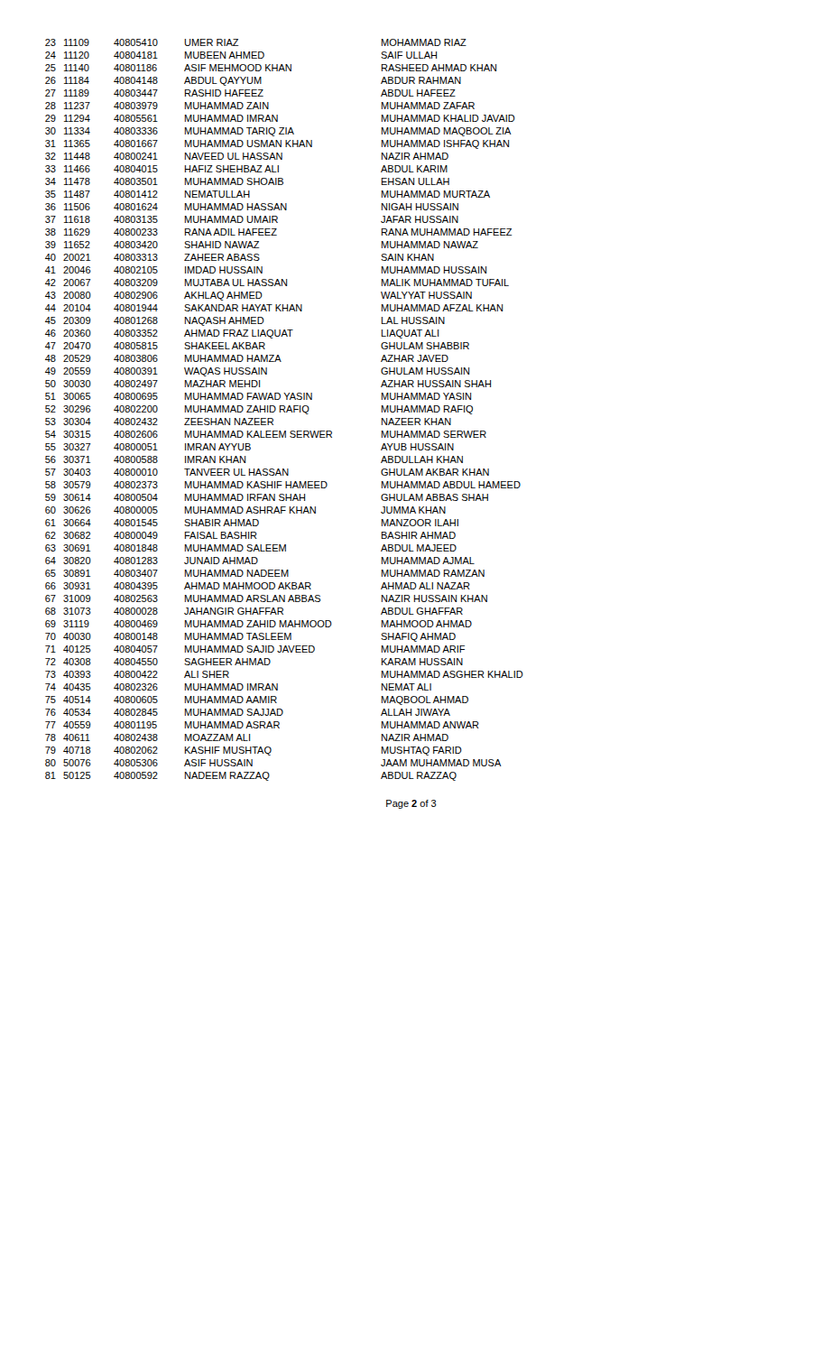| 23 | 11109 | 40805410 | UMER RIAZ | MOHAMMAD RIAZ |
| 24 | 11120 | 40804181 | MUBEEN AHMED | SAIF ULLAH |
| 25 | 11140 | 40801186 | ASIF MEHMOOD KHAN | RASHEED AHMAD KHAN |
| 26 | 11184 | 40804148 | ABDUL QAYYUM | ABDUR RAHMAN |
| 27 | 11189 | 40803447 | RASHID HAFEEZ | ABDUL HAFEEZ |
| 28 | 11237 | 40803979 | MUHAMMAD ZAIN | MUHAMMAD ZAFAR |
| 29 | 11294 | 40805561 | MUHAMMAD IMRAN | MUHAMMAD KHALID JAVAID |
| 30 | 11334 | 40803336 | MUHAMMAD TARIQ ZIA | MUHAMMAD MAQBOOL ZIA |
| 31 | 11365 | 40801667 | MUHAMMAD USMAN KHAN | MUHAMMAD ISHFAQ KHAN |
| 32 | 11448 | 40800241 | NAVEED UL HASSAN | NAZIR AHMAD |
| 33 | 11466 | 40804015 | HAFIZ SHEHBAZ ALI | ABDUL KARIM |
| 34 | 11478 | 40803501 | MUHAMMAD SHOAIB | EHSAN ULLAH |
| 35 | 11487 | 40801412 | NEMATULLAH | MUHAMMAD MURTAZA |
| 36 | 11506 | 40801624 | MUHAMMAD HASSAN | NIGAH HUSSAIN |
| 37 | 11618 | 40803135 | MUHAMMAD UMAIR | JAFAR HUSSAIN |
| 38 | 11629 | 40800233 | RANA ADIL HAFEEZ | RANA MUHAMMAD HAFEEZ |
| 39 | 11652 | 40803420 | SHAHID NAWAZ | MUHAMMAD NAWAZ |
| 40 | 20021 | 40803313 | ZAHEER ABASS | SAIN KHAN |
| 41 | 20046 | 40802105 | IMDAD HUSSAIN | MUHAMMAD HUSSAIN |
| 42 | 20067 | 40803209 | MUJTABA UL HASSAN | MALIK MUHAMMAD TUFAIL |
| 43 | 20080 | 40802906 | AKHLAQ AHMED | WALYYAT HUSSAIN |
| 44 | 20104 | 40801944 | SAKANDAR HAYAT KHAN | MUHAMMAD AFZAL KHAN |
| 45 | 20309 | 40801268 | NAQASH AHMED | LAL HUSSAIN |
| 46 | 20360 | 40803352 | AHMAD FRAZ LIAQUAT | LIAQUAT ALI |
| 47 | 20470 | 40805815 | SHAKEEL AKBAR | GHULAM SHABBIR |
| 48 | 20529 | 40803806 | MUHAMMAD HAMZA | AZHAR JAVED |
| 49 | 20559 | 40800391 | WAQAS HUSSAIN | GHULAM HUSSAIN |
| 50 | 30030 | 40802497 | MAZHAR MEHDI | AZHAR HUSSAIN SHAH |
| 51 | 30065 | 40800695 | MUHAMMAD FAWAD YASIN | MUHAMMAD YASIN |
| 52 | 30296 | 40802200 | MUHAMMAD ZAHID RAFIQ | MUHAMMAD RAFIQ |
| 53 | 30304 | 40802432 | ZEESHAN NAZEER | NAZEER KHAN |
| 54 | 30315 | 40802606 | MUHAMMAD KALEEM SERWER | MUHAMMAD SERWER |
| 55 | 30327 | 40800051 | IMRAN AYYUB | AYUB HUSSAIN |
| 56 | 30371 | 40800588 | IMRAN KHAN | ABDULLAH KHAN |
| 57 | 30403 | 40800010 | TANVEER UL HASSAN | GHULAM AKBAR KHAN |
| 58 | 30579 | 40802373 | MUHAMMAD KASHIF HAMEED | MUHAMMAD ABDUL HAMEED |
| 59 | 30614 | 40800504 | MUHAMMAD IRFAN SHAH | GHULAM ABBAS SHAH |
| 60 | 30626 | 40800005 | MUHAMMAD ASHRAF KHAN | JUMMA KHAN |
| 61 | 30664 | 40801545 | SHABIR AHMAD | MANZOOR ILAHI |
| 62 | 30682 | 40800049 | FAISAL BASHIR | BASHIR AHMAD |
| 63 | 30691 | 40801848 | MUHAMMAD SALEEM | ABDUL MAJEED |
| 64 | 30820 | 40801283 | JUNAID AHMAD | MUHAMMAD AJMAL |
| 65 | 30891 | 40803407 | MUHAMMAD NADEEM | MUHAMMAD RAMZAN |
| 66 | 30931 | 40804395 | AHMAD MAHMOOD AKBAR | AHMAD ALI NAZAR |
| 67 | 31009 | 40802563 | MUHAMMAD ARSLAN ABBAS | NAZIR HUSSAIN KHAN |
| 68 | 31073 | 40800028 | JAHANGIR GHAFFAR | ABDUL GHAFFAR |
| 69 | 31119 | 40800469 | MUHAMMAD ZAHID MAHMOOD | MAHMOOD AHMAD |
| 70 | 40030 | 40800148 | MUHAMMAD TASLEEM | SHAFIQ AHMAD |
| 71 | 40125 | 40804057 | MUHAMMAD SAJID JAVEED | MUHAMMAD ARIF |
| 72 | 40308 | 40804550 | SAGHEER AHMAD | KARAM HUSSAIN |
| 73 | 40393 | 40800422 | ALI SHER | MUHAMMAD ASGHER KHALID |
| 74 | 40435 | 40802326 | MUHAMMAD IMRAN | NEMAT ALI |
| 75 | 40514 | 40800605 | MUHAMMAD AAMIR | MAQBOOL AHMAD |
| 76 | 40534 | 40802845 | MUHAMMAD SAJJAD | ALLAH JIWAYA |
| 77 | 40559 | 40801195 | MUHAMMAD ASRAR | MUHAMMAD ANWAR |
| 78 | 40611 | 40802438 | MOAZZAM ALI | NAZIR AHMAD |
| 79 | 40718 | 40802062 | KASHIF MUSHTAQ | MUSHTAQ FARID |
| 80 | 50076 | 40805306 | ASIF HUSSAIN | JAAM MUHAMMAD MUSA |
| 81 | 50125 | 40800592 | NADEEM RAZZAQ | ABDUL RAZZAQ |
Page 2 of 3